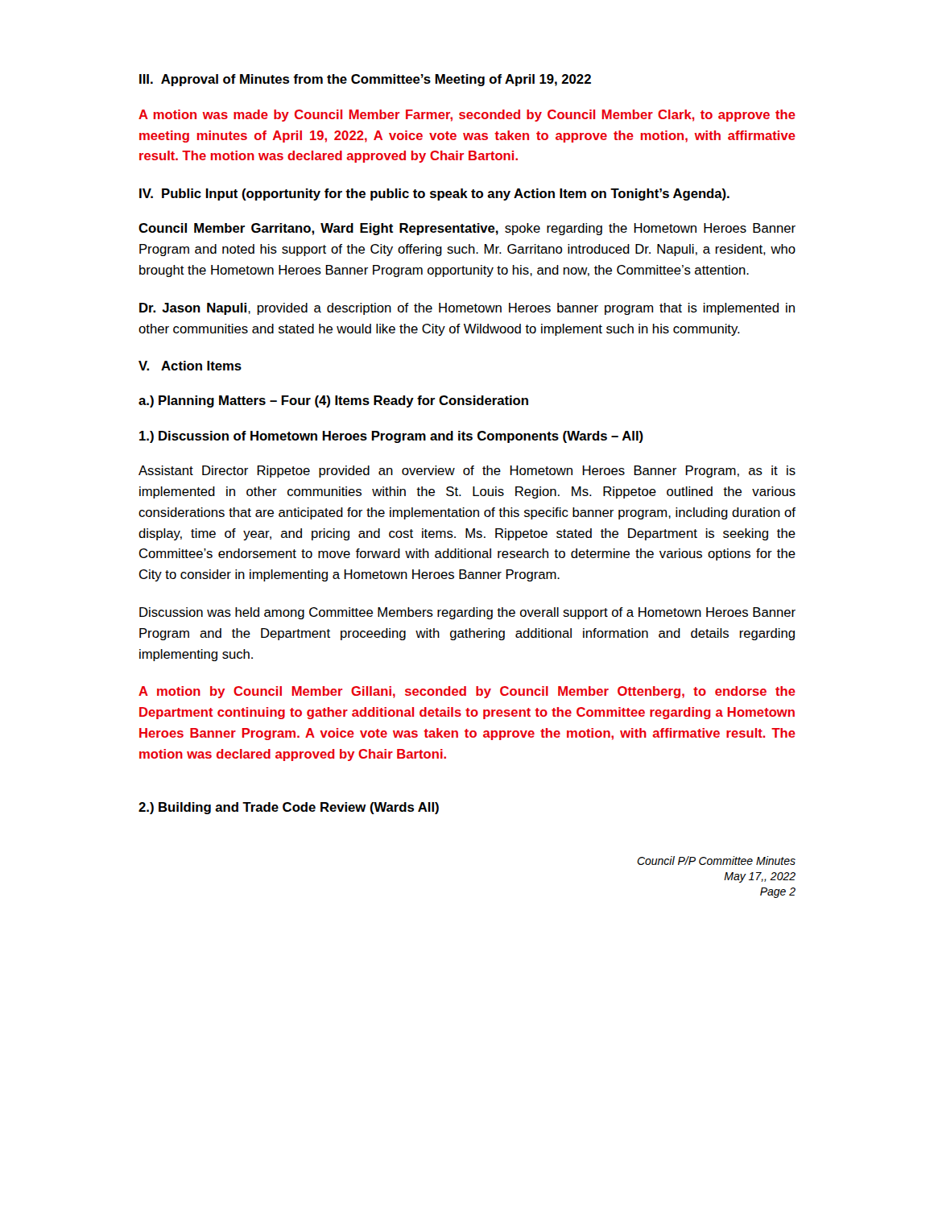III. Approval of Minutes from the Committee’s Meeting of April 19, 2022
A motion was made by Council Member Farmer, seconded by Council Member Clark, to approve the meeting minutes of April 19, 2022, A voice vote was taken to approve the motion, with affirmative result. The motion was declared approved by Chair Bartoni.
IV. Public Input (opportunity for the public to speak to any Action Item on Tonight’s Agenda).
Council Member Garritano, Ward Eight Representative, spoke regarding the Hometown Heroes Banner Program and noted his support of the City offering such. Mr. Garritano introduced Dr. Napuli, a resident, who brought the Hometown Heroes Banner Program opportunity to his, and now, the Committee’s attention.
Dr. Jason Napuli, provided a description of the Hometown Heroes banner program that is implemented in other communities and stated he would like the City of Wildwood to implement such in his community.
V. Action Items
a.) Planning Matters – Four (4) Items Ready for Consideration
1.) Discussion of Hometown Heroes Program and its Components (Wards – All)
Assistant Director Rippetoe provided an overview of the Hometown Heroes Banner Program, as it is implemented in other communities within the St. Louis Region. Ms. Rippetoe outlined the various considerations that are anticipated for the implementation of this specific banner program, including duration of display, time of year, and pricing and cost items. Ms. Rippetoe stated the Department is seeking the Committee’s endorsement to move forward with additional research to determine the various options for the City to consider in implementing a Hometown Heroes Banner Program.
Discussion was held among Committee Members regarding the overall support of a Hometown Heroes Banner Program and the Department proceeding with gathering additional information and details regarding implementing such.
A motion by Council Member Gillani, seconded by Council Member Ottenberg, to endorse the Department continuing to gather additional details to present to the Committee regarding a Hometown Heroes Banner Program. A voice vote was taken to approve the motion, with affirmative result. The motion was declared approved by Chair Bartoni.
2.) Building and Trade Code Review (Wards All)
Council P/P Committee Minutes
May 17,, 2022
Page 2